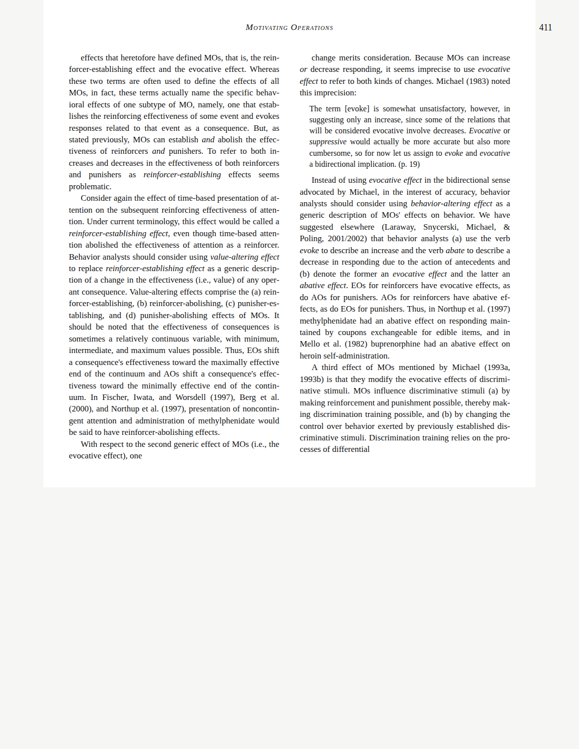Motivating Operations 411
effects that heretofore have defined MOs, that is, the reinforcer-establishing effect and the evocative effect. Whereas these two terms are often used to define the effects of all MOs, in fact, these terms actually name the specific behavioral effects of one subtype of MO, namely, one that establishes the reinforcing effectiveness of some event and evokes responses related to that event as a consequence. But, as stated previously, MOs can establish and abolish the effectiveness of reinforcers and punishers. To refer to both increases and decreases in the effectiveness of both reinforcers and punishers as reinforcer-establishing effects seems problematic.
Consider again the effect of time-based presentation of attention on the subsequent reinforcing effectiveness of attention. Under current terminology, this effect would be called a reinforcer-establishing effect, even though time-based attention abolished the effectiveness of attention as a reinforcer. Behavior analysts should consider using value-altering effect to replace reinforcer-establishing effect as a generic description of a change in the effectiveness (i.e., value) of any operant consequence. Value-altering effects comprise the (a) reinforcer-establishing, (b) reinforcer-abolishing, (c) punisher-establishing, and (d) punisher-abolishing effects of MOs. It should be noted that the effectiveness of consequences is sometimes a relatively continuous variable, with minimum, intermediate, and maximum values possible. Thus, EOs shift a consequence's effectiveness toward the maximally effective end of the continuum and AOs shift a consequence's effectiveness toward the minimally effective end of the continuum. In Fischer, Iwata, and Worsdell (1997), Berg et al. (2000), and Northup et al. (1997), presentation of noncontingent attention and administration of methylphenidate would be said to have reinforcer-abolishing effects.
With respect to the second generic effect of MOs (i.e., the evocative effect), one
change merits consideration. Because MOs can increase or decrease responding, it seems imprecise to use evocative effect to refer to both kinds of changes. Michael (1983) noted this imprecision:
The term [evoke] is somewhat unsatisfactory, however, in suggesting only an increase, since some of the relations that will be considered evocative involve decreases. Evocative or suppressive would actually be more accurate but also more cumbersome, so for now let us assign to evoke and evocative a bidirectional implication. (p. 19)
Instead of using evocative effect in the bidirectional sense advocated by Michael, in the interest of accuracy, behavior analysts should consider using behavior-altering effect as a generic description of MOs' effects on behavior. We have suggested elsewhere (Laraway, Snycerski, Michael, & Poling, 2001/2002) that behavior analysts (a) use the verb evoke to describe an increase and the verb abate to describe a decrease in responding due to the action of antecedents and (b) denote the former an evocative effect and the latter an abative effect. EOs for reinforcers have evocative effects, as do AOs for punishers. AOs for reinforcers have abative effects, as do EOs for punishers. Thus, in Northup et al. (1997) methylphenidate had an abative effect on responding maintained by coupons exchangeable for edible items, and in Mello et al. (1982) buprenorphine had an abative effect on heroin self-administration.
A third effect of MOs mentioned by Michael (1993a, 1993b) is that they modify the evocative effects of discriminative stimuli. MOs influence discriminative stimuli (a) by making reinforcement and punishment possible, thereby making discrimination training possible, and (b) by changing the control over behavior exerted by previously established discriminative stimuli. Discrimination training relies on the processes of differential